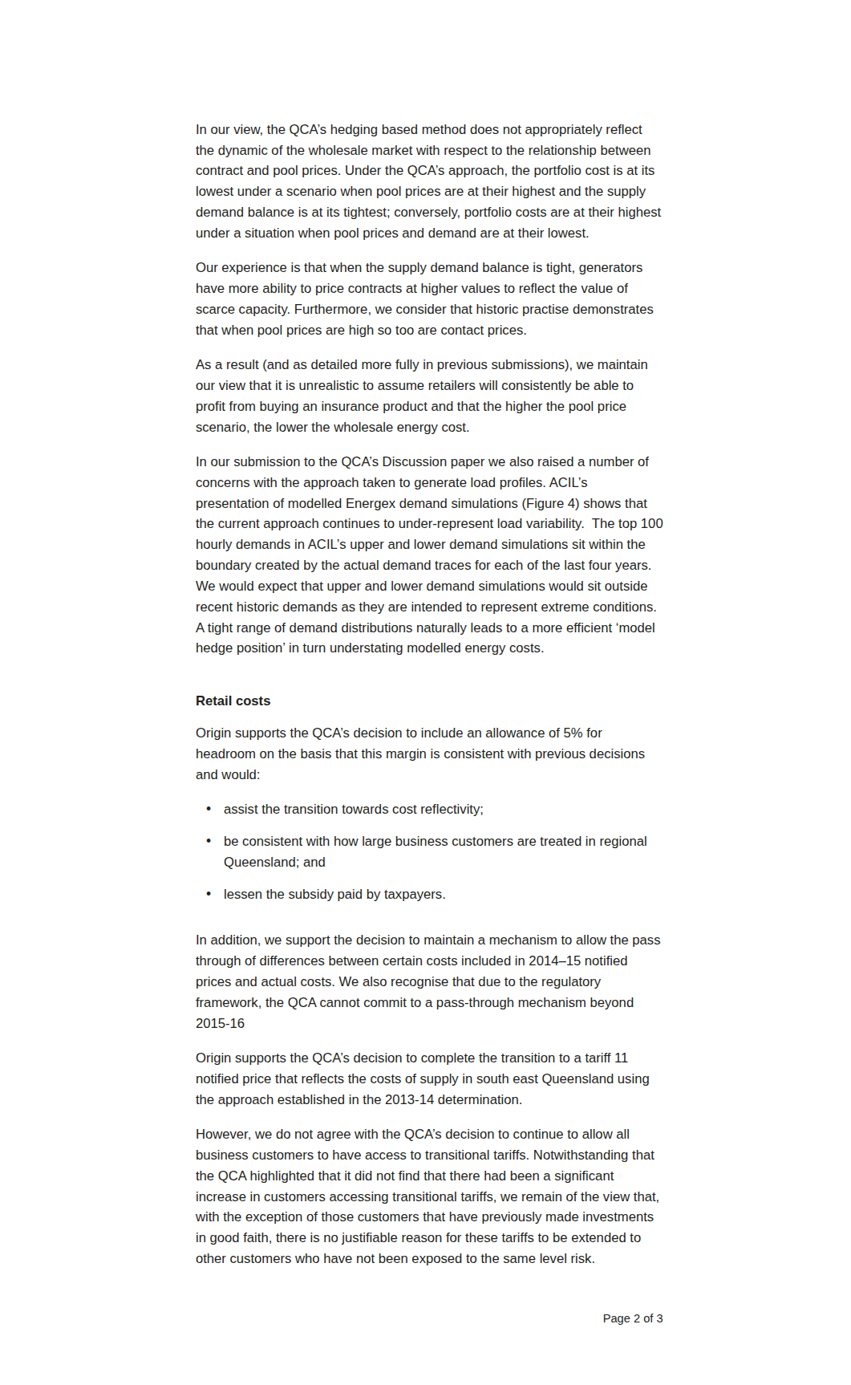In our view, the QCA’s hedging based method does not appropriately reflect the dynamic of the wholesale market with respect to the relationship between contract and pool prices. Under the QCA’s approach, the portfolio cost is at its lowest under a scenario when pool prices are at their highest and the supply demand balance is at its tightest; conversely, portfolio costs are at their highest under a situation when pool prices and demand are at their lowest.
Our experience is that when the supply demand balance is tight, generators have more ability to price contracts at higher values to reflect the value of scarce capacity. Furthermore, we consider that historic practise demonstrates that when pool prices are high so too are contact prices.
As a result (and as detailed more fully in previous submissions), we maintain our view that it is unrealistic to assume retailers will consistently be able to profit from buying an insurance product and that the higher the pool price scenario, the lower the wholesale energy cost.
In our submission to the QCA’s Discussion paper we also raised a number of concerns with the approach taken to generate load profiles. ACIL’s presentation of modelled Energex demand simulations (Figure 4) shows that the current approach continues to under-represent load variability. The top 100 hourly demands in ACIL’s upper and lower demand simulations sit within the boundary created by the actual demand traces for each of the last four years. We would expect that upper and lower demand simulations would sit outside recent historic demands as they are intended to represent extreme conditions. A tight range of demand distributions naturally leads to a more efficient ‘model hedge position’ in turn understating modelled energy costs.
Retail costs
Origin supports the QCA’s decision to include an allowance of 5% for headroom on the basis that this margin is consistent with previous decisions and would:
assist the transition towards cost reflectivity;
be consistent with how large business customers are treated in regional Queensland; and
lessen the subsidy paid by taxpayers.
In addition, we support the decision to maintain a mechanism to allow the pass through of differences between certain costs included in 2014–15 notified prices and actual costs. We also recognise that due to the regulatory framework, the QCA cannot commit to a pass-through mechanism beyond 2015-16
Origin supports the QCA’s decision to complete the transition to a tariff 11 notified price that reflects the costs of supply in south east Queensland using the approach established in the 2013-14 determination.
However, we do not agree with the QCA’s decision to continue to allow all business customers to have access to transitional tariffs. Notwithstanding that the QCA highlighted that it did not find that there had been a significant increase in customers accessing transitional tariffs, we remain of the view that, with the exception of those customers that have previously made investments in good faith, there is no justifiable reason for these tariffs to be extended to other customers who have not been exposed to the same level risk.
Page 2 of 3